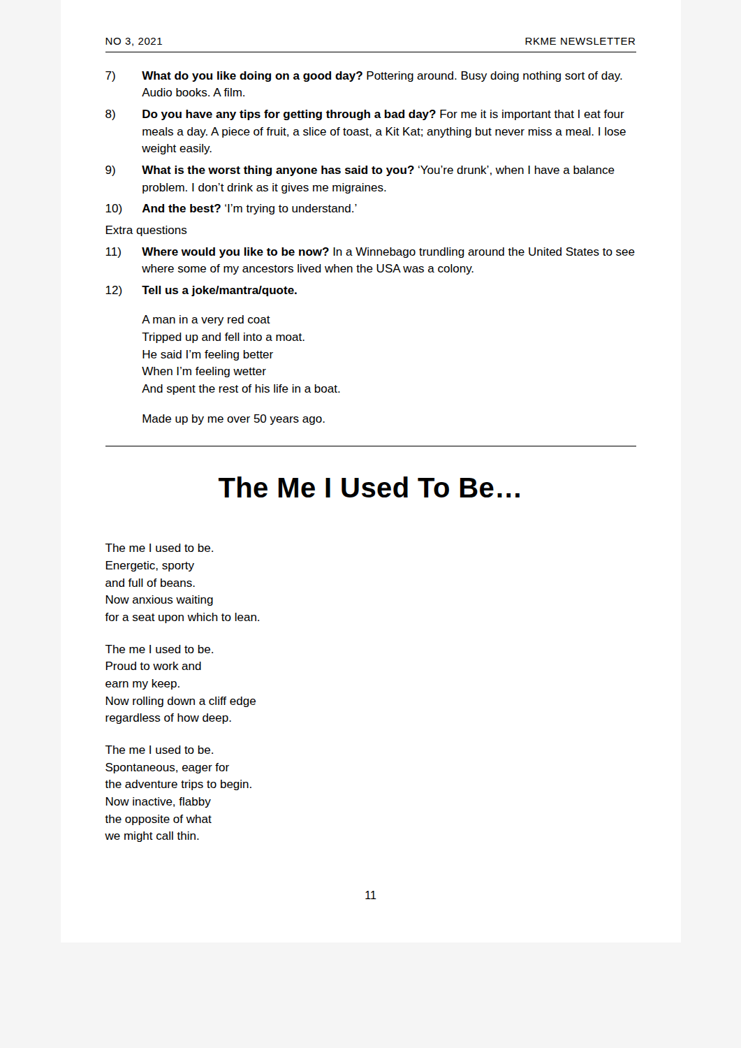NO 3, 2021 RKME NEWSLETTER
7) What do you like doing on a good day? Pottering around. Busy doing nothing sort of day. Audio books. A film.
8) Do you have any tips for getting through a bad day? For me it is important that I eat four meals a day. A piece of fruit, a slice of toast, a Kit Kat; anything but never miss a meal. I lose weight easily.
9) What is the worst thing anyone has said to you? ‘You’re drunk’, when I have a balance problem. I don’t drink as it gives me migraines.
10) And the best? ‘I’m trying to understand.’
Extra questions
11) Where would you like to be now? In a Winnebago trundling around the United States to see where some of my ancestors lived when the USA was a colony.
12) Tell us a joke/mantra/quote.
A man in a very red coat
Tripped up and fell into a moat.
He said I’m feeling better
When I’m feeling wetter
And spent the rest of his life in a boat.
Made up by me over 50 years ago.
The Me I Used To Be…
The me I used to be.
Energetic, sporty
and full of beans.
Now anxious waiting
for a seat upon which to lean.
The me I used to be.
Proud to work and
earn my keep.
Now rolling down a cliff edge
regardless of how deep.
The me I used to be.
Spontaneous, eager for
the adventure trips to begin.
Now inactive, flabby
the opposite of what
we might call thin.
11